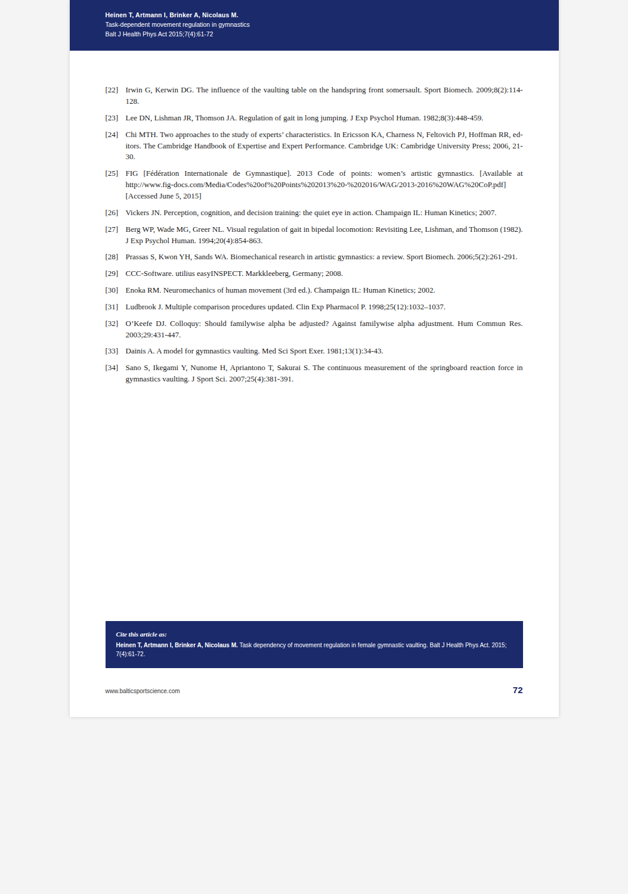Heinen T, Artmann I, Brinker A, Nicolaus M.
Task-dependent movement regulation in gymnastics
Balt J Health Phys Act 2015;7(4):61-72
[22] Irwin G, Kerwin DG. The influence of the vaulting table on the handspring front somersault. Sport Biomech. 2009;8(2):114-128.
[23] Lee DN, Lishman JR, Thomson JA. Regulation of gait in long jumping. J Exp Psychol Human. 1982;8(3):448-459.
[24] Chi MTH. Two approaches to the study of experts’ characteristics. In Ericsson KA, Charness N, Feltovich PJ, Hoffman RR, editors. The Cambridge Handbook of Expertise and Expert Performance. Cambridge UK: Cambridge University Press; 2006, 21-30.
[25] FIG [Fédération Internationale de Gymnastique]. 2013 Code of points: women’s artistic gymnastics. [Available at http://www.fig-docs.com/Media/Codes%20of%20Points%202013%20-%202016/WAG/2013-2016%20WAG%20CoP.pdf] [Accessed June 5, 2015]
[26] Vickers JN. Perception, cognition, and decision training: the quiet eye in action. Champaign IL: Human Kinetics; 2007.
[27] Berg WP, Wade MG, Greer NL. Visual regulation of gait in bipedal locomotion: Revisiting Lee, Lishman, and Thomson (1982). J Exp Psychol Human. 1994;20(4):854-863.
[28] Prassas S, Kwon YH, Sands WA. Biomechanical research in artistic gymnastics: a review. Sport Biomech. 2006;5(2):261-291.
[29] CCC-Software. utilius easyINSPECT. Markkleeberg, Germany; 2008.
[30] Enoka RM. Neuromechanics of human movement (3rd ed.). Champaign IL: Human Kinetics; 2002.
[31] Ludbrook J. Multiple comparison procedures updated. Clin Exp Pharmacol P. 1998;25(12):1032–1037.
[32] O’Keefe DJ. Colloquy: Should familywise alpha be adjusted? Against familywise alpha adjustment. Hum Commun Res. 2003;29:431-447.
[33] Dainis A. A model for gymnastics vaulting. Med Sci Sport Exer. 1981;13(1):34-43.
[34] Sano S, Ikegami Y, Nunome H, Apriantono T, Sakurai S. The continuous measurement of the springboard reaction force in gymnastics vaulting. J Sport Sci. 2007;25(4):381-391.
Cite this article as:
Heinen T, Artmann I, Brinker A, Nicolaus M. Task dependency of movement regulation in female gymnastic vaulting. Balt J Health Phys Act. 2015; 7(4):61-72.
www.balticsportscience.com 72